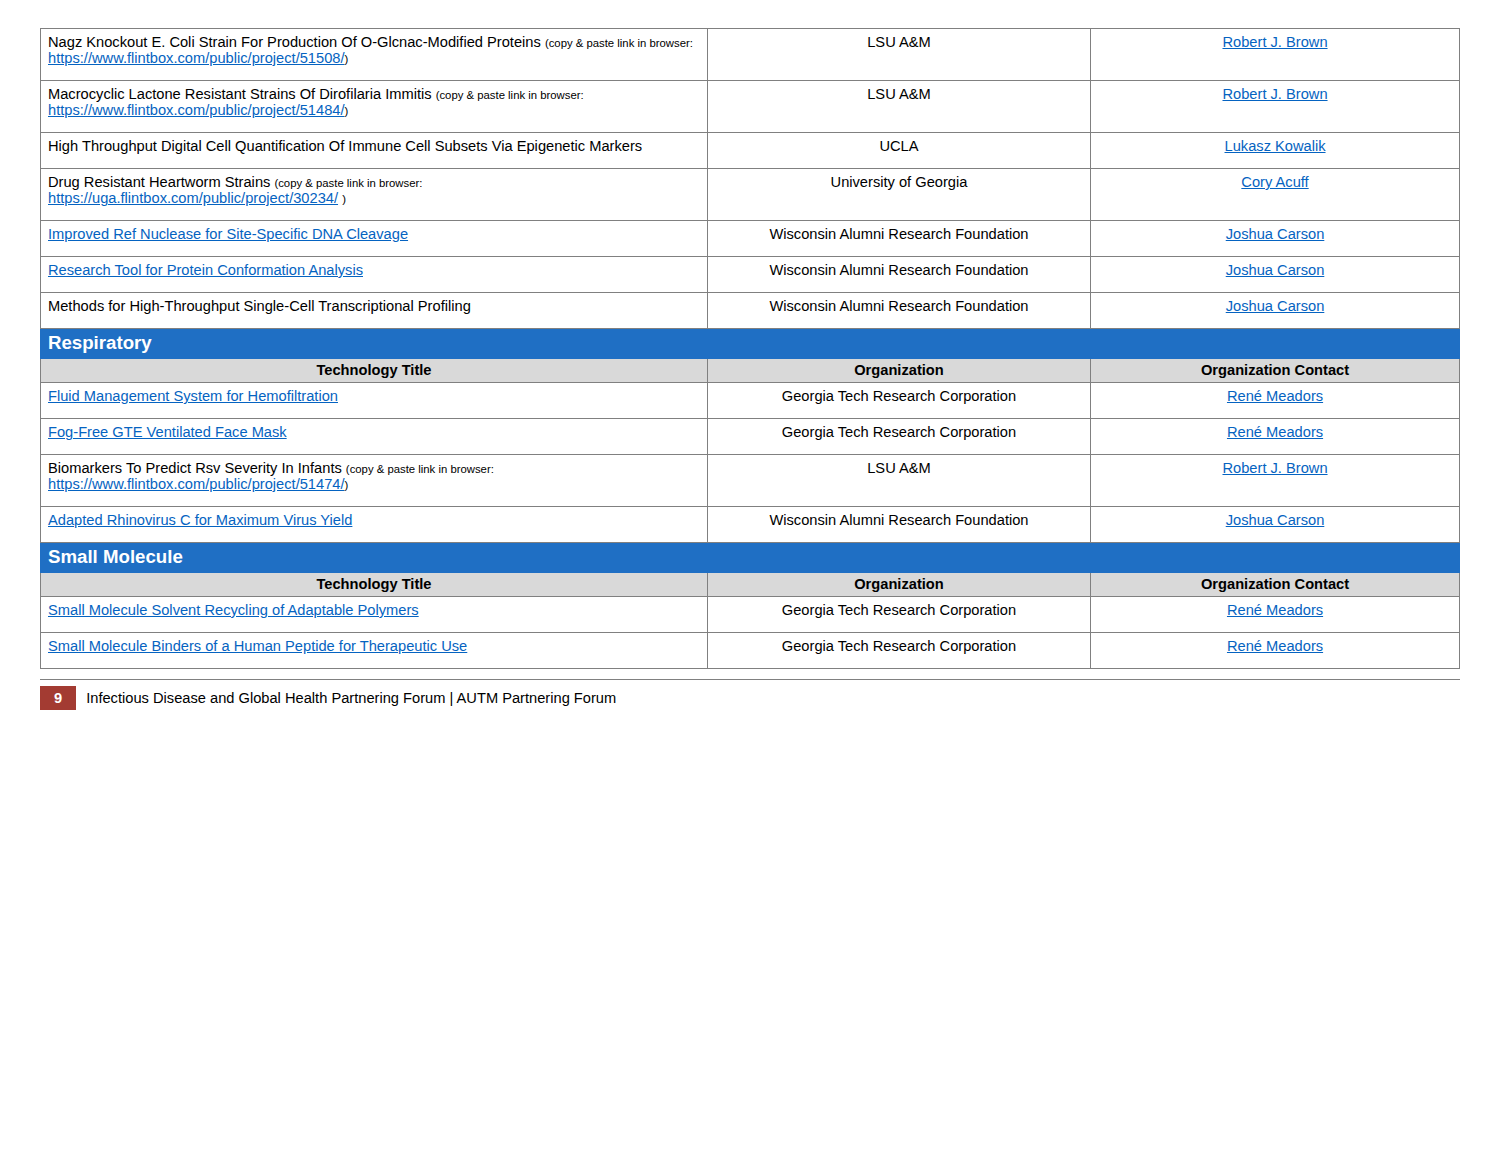| Nagz Knockout E. Coli Strain For Production Of O-Glcnac-Modified Proteins (copy & paste link in browser: https://www.flintbox.com/public/project/51508/ ) | LSU A&M | Robert J. Brown |
| Macrocyclic Lactone Resistant Strains Of Dirofilaria Immitis (copy & paste link in browser: https://www.flintbox.com/public/project/51484/ ) | LSU A&M | Robert J. Brown |
| High Throughput Digital Cell Quantification Of Immune Cell Subsets Via Epigenetic Markers | UCLA | Lukasz Kowalik |
| Drug Resistant Heartworm Strains (copy & paste link in browser: https://uga.flintbox.com/public/project/30234/ ) | University of Georgia | Cory Acuff |
| Improved Ref Nuclease for Site-Specific DNA Cleavage | Wisconsin Alumni Research Foundation | Joshua Carson |
| Research Tool for Protein Conformation Analysis | Wisconsin Alumni Research Foundation | Joshua Carson |
| Methods for High-Throughput Single-Cell Transcriptional Profiling | Wisconsin Alumni Research Foundation | Joshua Carson |
| Respiratory |
| Technology Title | Organization | Organization Contact |
| Fluid Management System for Hemofiltration | Georgia Tech Research Corporation | René Meadors |
| Fog-Free GTE Ventilated Face Mask | Georgia Tech Research Corporation | René Meadors |
| Biomarkers To Predict Rsv Severity In Infants (copy & paste link in browser: https://www.flintbox.com/public/project/51474/ ) | LSU A&M | Robert J. Brown |
| Adapted Rhinovirus C for Maximum Virus Yield | Wisconsin Alumni Research Foundation | Joshua Carson |
| Small Molecule |
| Technology Title | Organization | Organization Contact |
| Small Molecule Solvent Recycling of Adaptable Polymers | Georgia Tech Research Corporation | René Meadors |
| Small Molecule Binders of a Human Peptide for Therapeutic Use | Georgia Tech Research Corporation | René Meadors |
9
Infectious Disease and Global Health Partnering Forum | AUTM Partnering Forum